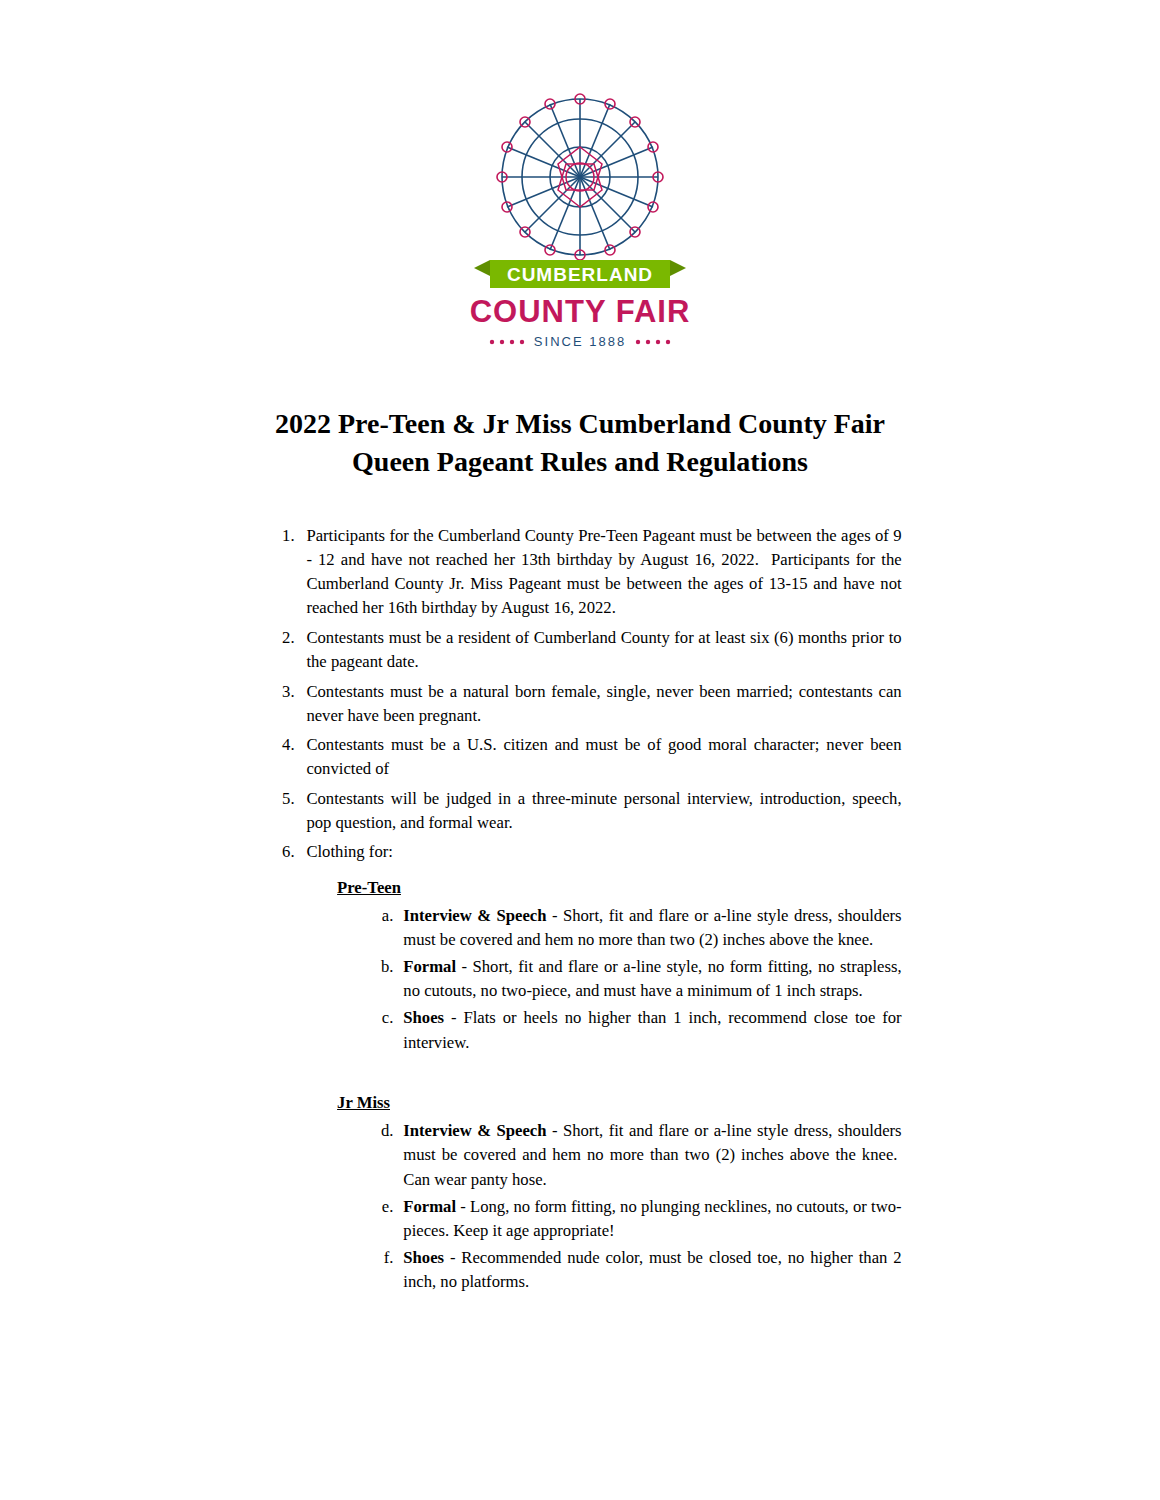CUMBERLAND COUNTY FAIR SINCE 1888
2022 Pre-Teen & Jr Miss Cumberland County Fair Queen Pageant Rules and Regulations
Participants for the Cumberland County Pre-Teen Pageant must be between the ages of 9 - 12 and have not reached her 13th birthday by August 16, 2022. Participants for the Cumberland County Jr. Miss Pageant must be between the ages of 13-15 and have not reached her 16th birthday by August 16, 2022.
Contestants must be a resident of Cumberland County for at least six (6) months prior to the pageant date.
Contestants must be a natural born female, single, never been married; contestants can never have been pregnant.
Contestants must be a U.S. citizen and must be of good moral character; never been convicted of
Contestants will be judged in a three-minute personal interview, introduction, speech, pop question, and formal wear.
Clothing for:
Pre-Teen
Interview & Speech - Short, fit and flare or a-line style dress, shoulders must be covered and hem no more than two (2) inches above the knee.
Formal - Short, fit and flare or a-line style, no form fitting, no strapless, no cutouts, no two-piece, and must have a minimum of 1 inch straps.
Shoes - Flats or heels no higher than 1 inch, recommend close toe for interview.
Jr Miss
Interview & Speech - Short, fit and flare or a-line style dress, shoulders must be covered and hem no more than two (2) inches above the knee. Can wear panty hose.
Formal - Long, no form fitting, no plunging necklines, no cutouts, or two-pieces. Keep it age appropriate!
Shoes - Recommended nude color, must be closed toe, no higher than 2 inch, no platforms.